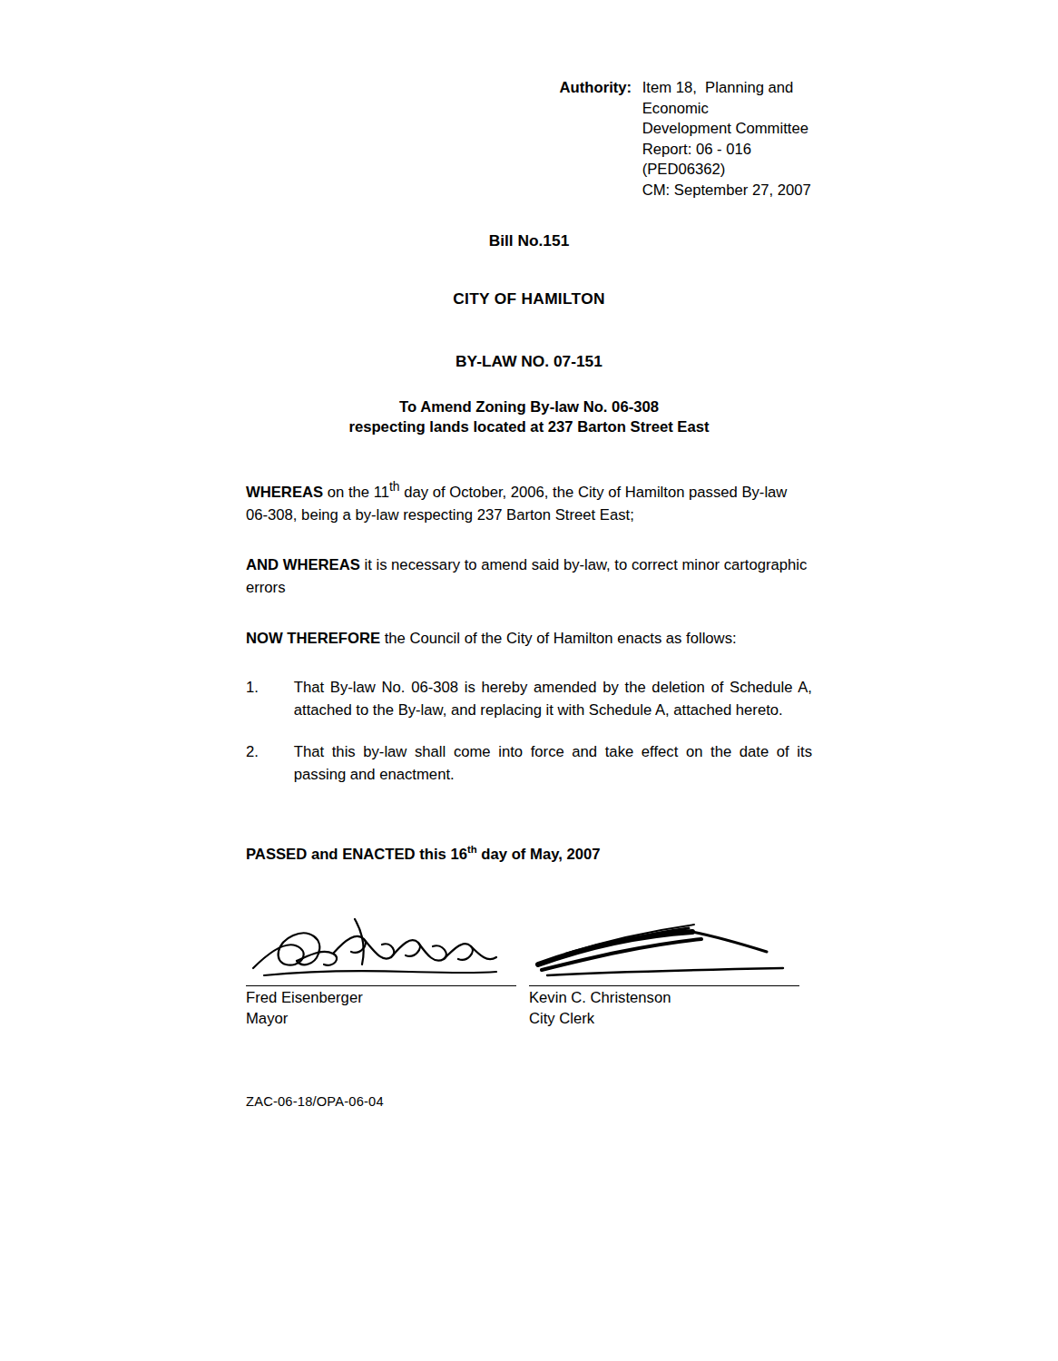| Authority: | Item 18, Planning and Economic Development Committee Report: 06 - 016 (PED06362) CM: September 27, 2007 |
Bill No.151
CITY OF HAMILTON
BY-LAW NO. 07-151
To Amend Zoning By-law No. 06-308
respecting lands located at 237 Barton Street East
WHEREAS on the 11th day of October, 2006, the City of Hamilton passed By-law 06-308, being a by-law respecting 237 Barton Street East;
AND WHEREAS it is necessary to amend said by-law, to correct minor cartographic errors
NOW THEREFORE the Council of the City of Hamilton enacts as follows:
| 1. | That By-law No. 06-308 is hereby amended by the deletion of Schedule A, attached to the By-law, and replacing it with Schedule A, attached hereto. |
| 2. | That this by-law shall come into force and take effect on the date of its passing and enactment. |
PASSED and ENACTED this 16th day of May, 2007
| Fred Eisenberger Mayor | Kevin C. Christenson City Clerk |
ZAC-06-18/OPA-06-04